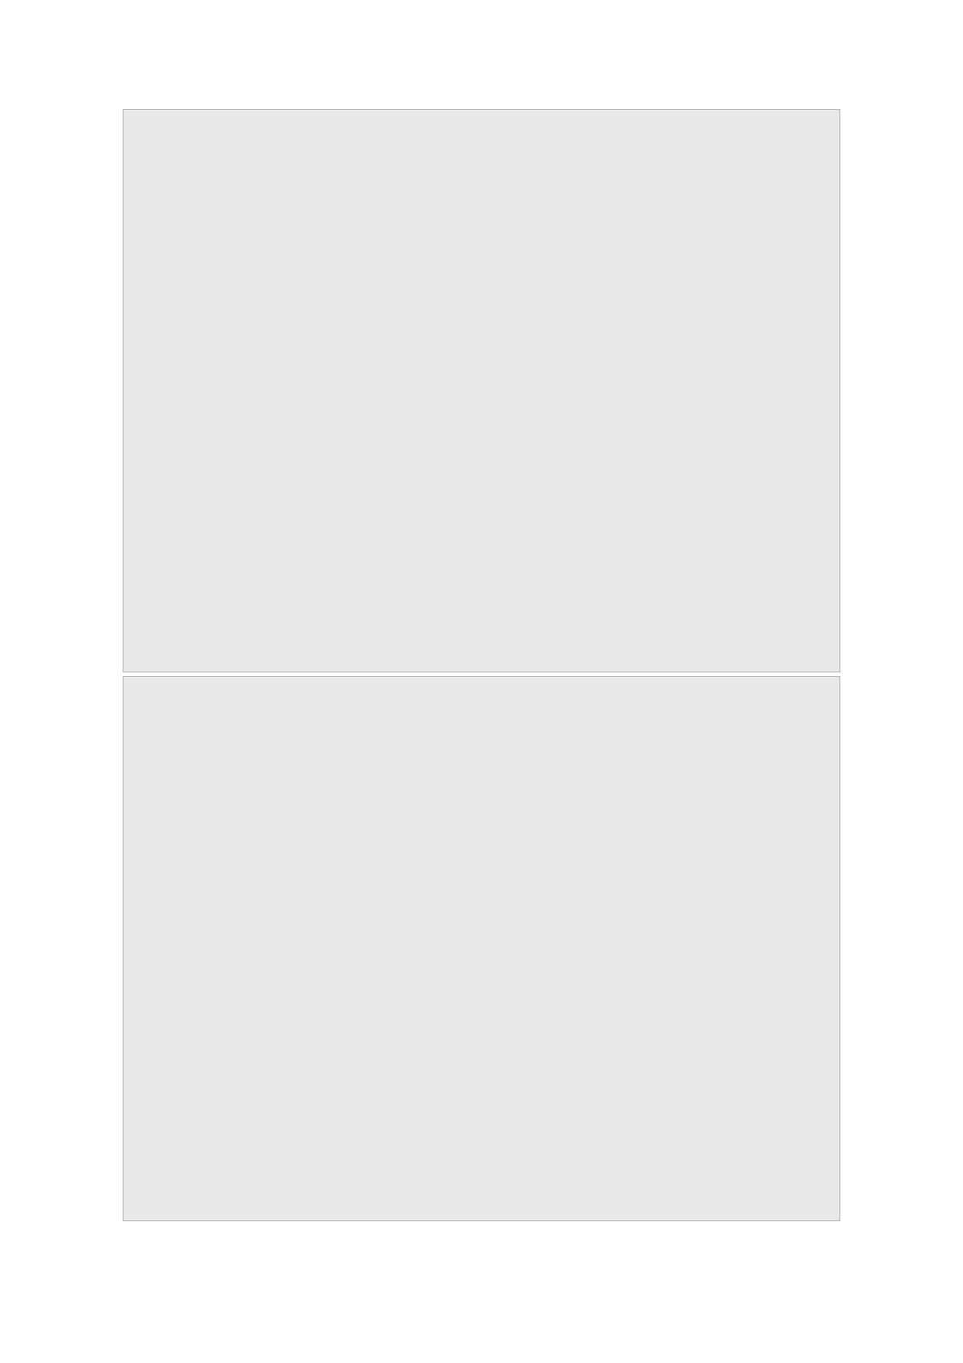Speaker addressing the gathering at the conference table.
Wide view of the meeting room with attendees seated around the table.